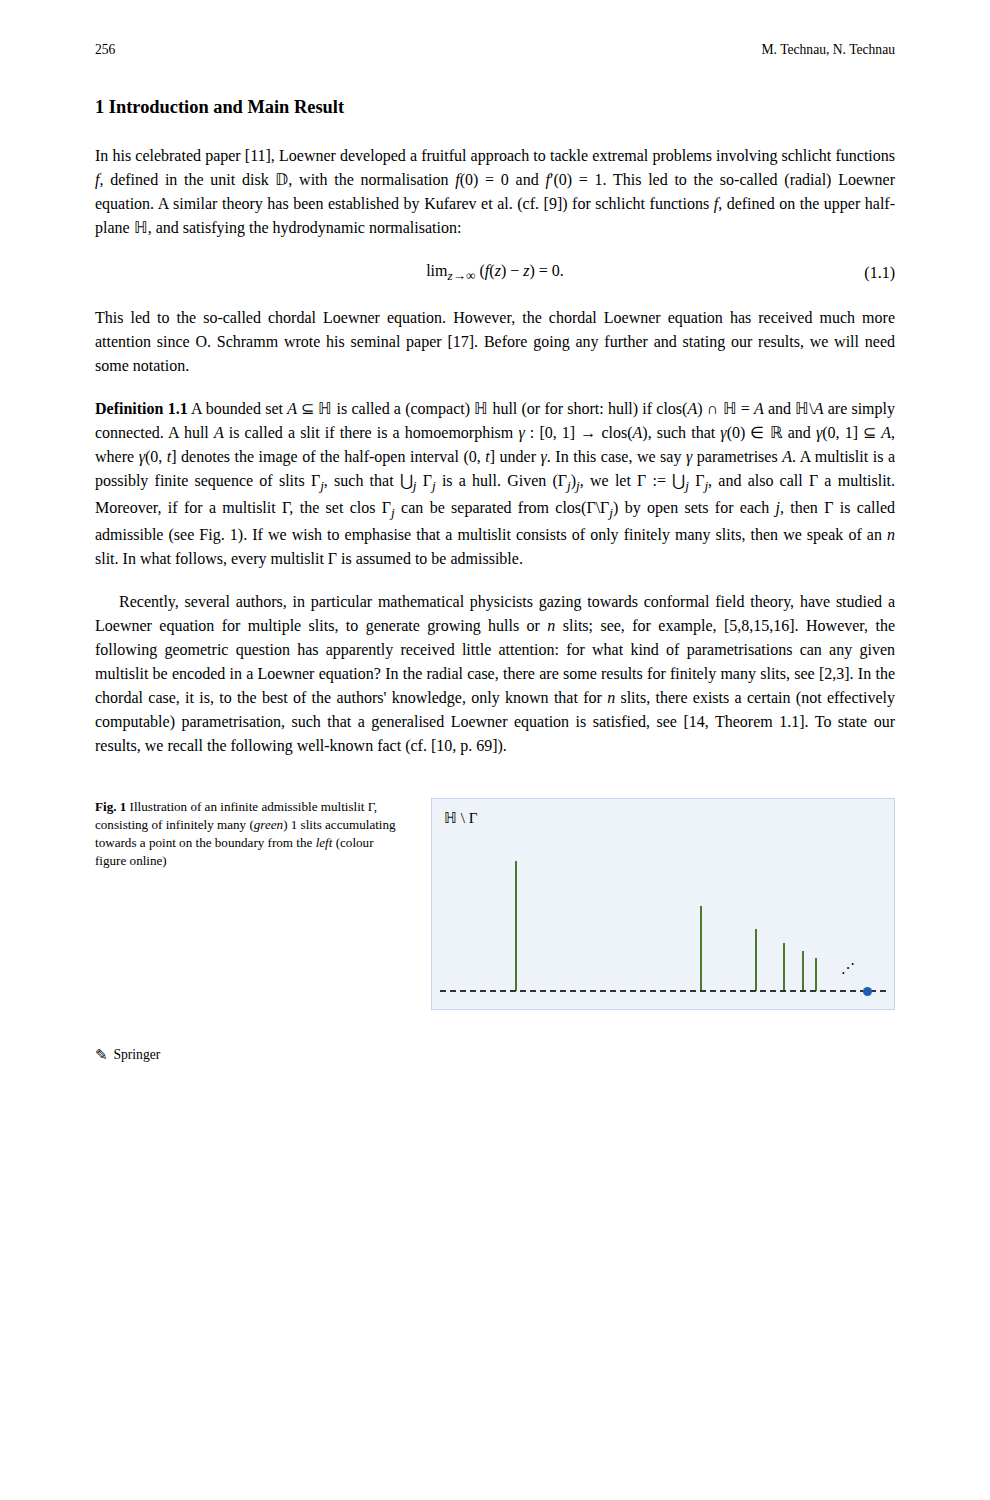256 M. Technau, N. Technau
1 Introduction and Main Result
In his celebrated paper [11], Loewner developed a fruitful approach to tackle extremal problems involving schlicht functions f, defined in the unit disk 𝔻, with the normalisation f(0) = 0 and f′(0) = 1. This led to the so-called (radial) Loewner equation. A similar theory has been established by Kufarev et al. (cf. [9]) for schlicht functions f, defined on the upper half-plane ℍ, and satisfying the hydrodynamic normalisation:
limz→∞ (f(z) − z) = 0. (1.1)
This led to the so-called chordal Loewner equation. However, the chordal Loewner equation has received much more attention since O. Schramm wrote his seminal paper [17]. Before going any further and stating our results, we will need some notation.
Definition 1.1 A bounded set A ⊆ ℍ is called a (compact) ℍ hull (or for short: hull) if clos(A) ∩ ℍ = A and ℍ\A are simply connected. A hull A is called a slit if there is a homoemorphism γ : [0, 1] → clos(A), such that γ(0) ∈ ℝ and γ(0, 1] ⊆ A, where γ(0, t] denotes the image of the half-open interval (0, t] under γ. In this case, we say γ parametrises A. A multislit is a possibly finite sequence of slits Γj, such that ⋃j Γj is a hull. Given (Γj)j, we let Γ := ⋃j Γj, and also call Γ a multislit. Moreover, if for a multislit Γ, the set clos Γj can be separated from clos(Γ\Γj) by open sets for each j, then Γ is called admissible (see Fig. 1). If we wish to emphasise that a multislit consists of only finitely many slits, then we speak of an n slit. In what follows, every multislit Γ is assumed to be admissible.
Recently, several authors, in particular mathematical physicists gazing towards conformal field theory, have studied a Loewner equation for multiple slits, to generate growing hulls or n slits; see, for example, [5,8,15,16]. However, the following geometric question has apparently received little attention: for what kind of parametrisations can any given multislit be encoded in a Loewner equation? In the radial case, there are some results for finitely many slits, see [2,3]. In the chordal case, it is, to the best of the authors' knowledge, only known that for n slits, there exists a certain (not effectively computable) parametrisation, such that a generalised Loewner equation is satisfied, see [14, Theorem 1.1]. To state our results, we recall the following well-known fact (cf. [10, p. 69]).
Fig. 1 Illustration of an infinite admissible multislit Γ, consisting of infinitely many (green) 1 slits accumulating towards a point on the boundary from the left (colour figure online)
ℍ \ Γ
⋰
✎ Springer